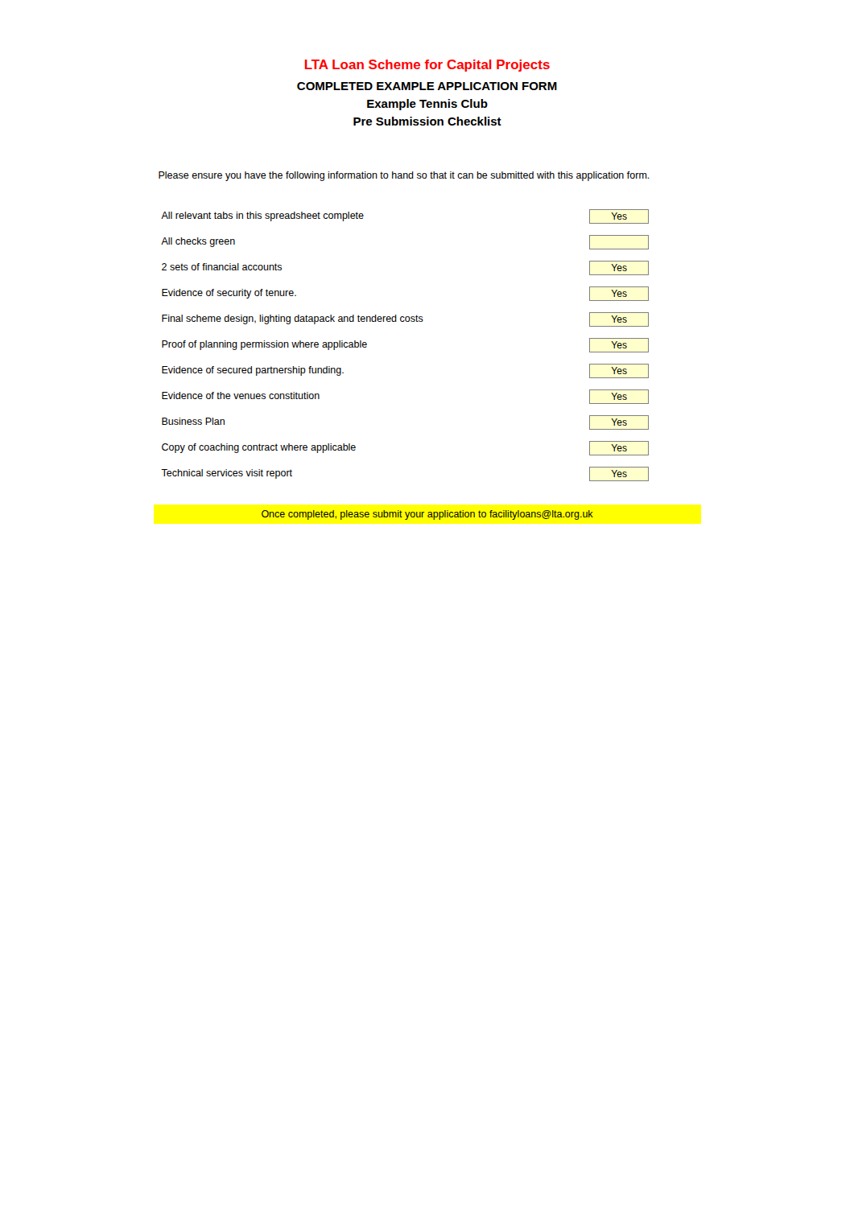LTA Loan Scheme for Capital Projects
COMPLETED EXAMPLE APPLICATION FORM
Example Tennis Club
Pre Submission Checklist
Please ensure you have the following information to hand so that it can be submitted with this application form.
| All relevant tabs in this spreadsheet complete | Yes |
| All checks green | |
| 2 sets of financial accounts | Yes |
| Evidence of security of tenure. | Yes |
| Final scheme design, lighting datapack and tendered costs | Yes |
| Proof of planning permission where applicable | Yes |
| Evidence of secured partnership funding. | Yes |
| Evidence of the venues constitution | Yes |
| Business Plan | Yes |
| Copy of coaching contract where applicable | Yes |
| Technical services visit report | Yes |
Once completed, please submit your application to facilityloans@lta.org.uk